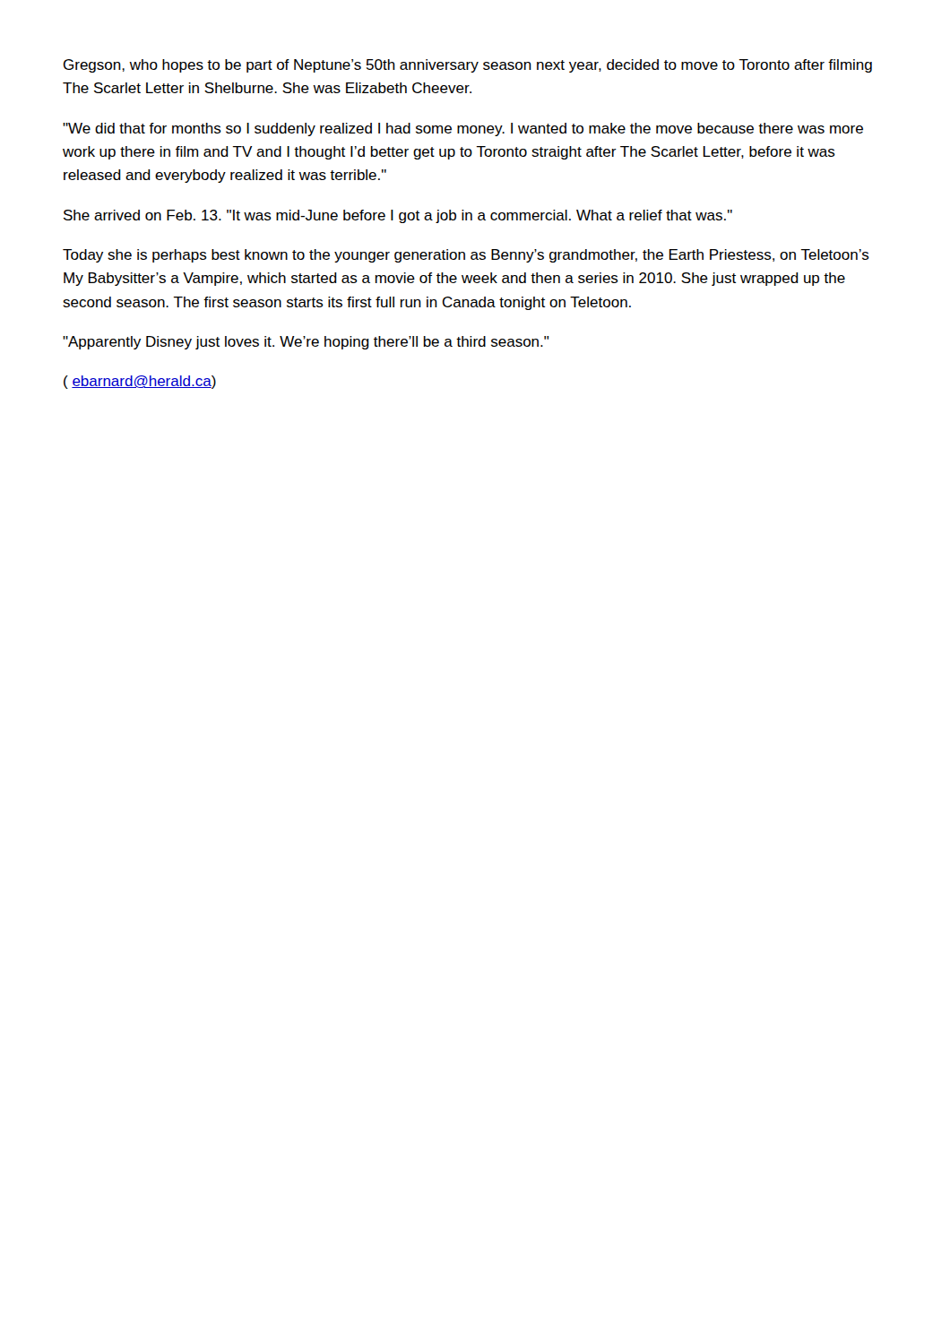Gregson, who hopes to be part of Neptune’s 50th anniversary season next year, decided to move to Toronto after filming The Scarlet Letter in Shelburne. She was Elizabeth Cheever.
"We did that for months so I suddenly realized I had some money. I wanted to make the move because there was more work up there in film and TV and I thought I’d better get up to Toronto straight after The Scarlet Letter, before it was released and everybody realized it was terrible."
She arrived on Feb. 13. "It was mid-June before I got a job in a commercial. What a relief that was."
Today she is perhaps best known to the younger generation as Benny’s grandmother, the Earth Priestess, on Teletoon’s My Babysitter’s a Vampire, which started as a movie of the week and then a series in 2010. She just wrapped up the second season. The first season starts its first full run in Canada tonight on Teletoon.
"Apparently Disney just loves it. We’re hoping there’ll be a third season."
( ebarnard@herald.ca)